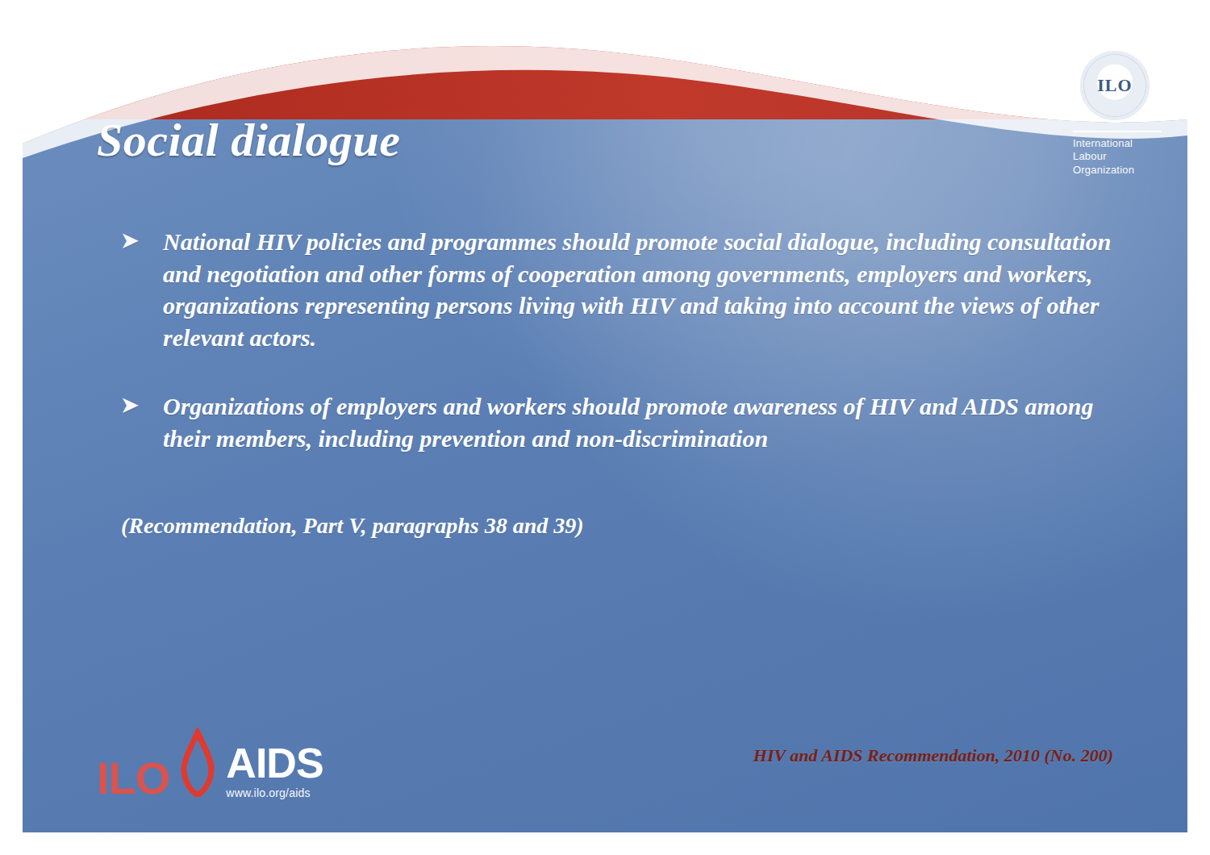International
Labour
Organization
Social dialogue
National HIV policies and programmes should promote social dialogue, including consultation and negotiation and other forms of cooperation among governments, employers and workers, organizations representing persons living with HIV and taking into account the views of other relevant actors.
Organizations of employers and workers should promote awareness of HIV and AIDS among their members, including prevention and non-discrimination
(Recommendation, Part V, paragraphs 38 and 39)
ILO AIDS www.ilo.org/aids
HIV and AIDS Recommendation, 2010 (No. 200)